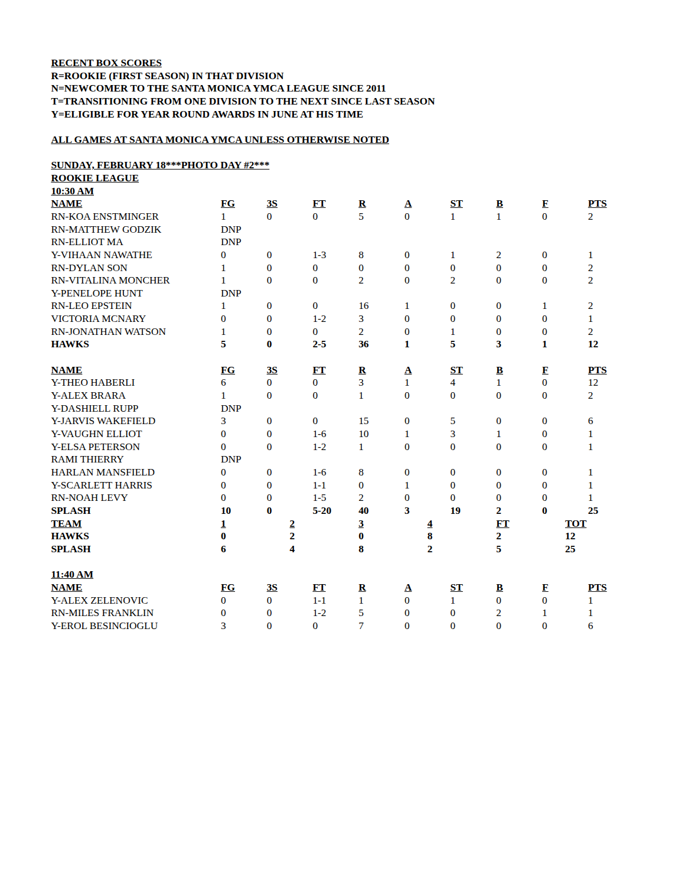RECENT BOX SCORES
R=ROOKIE (FIRST SEASON) IN THAT DIVISION
N=NEWCOMER TO THE SANTA MONICA YMCA LEAGUE SINCE 2011
T=TRANSITIONING FROM ONE DIVISION TO THE NEXT SINCE LAST SEASON
Y=ELIGIBLE FOR YEAR ROUND AWARDS IN JUNE AT HIS TIME
ALL GAMES AT SANTA MONICA YMCA UNLESS OTHERWISE NOTED
SUNDAY, FEBRUARY 18***PHOTO DAY #2***
ROOKIE LEAGUE
10:30 AM
| NAME | FG | 3S | FT | R | A | ST | B | F | PTS |
| --- | --- | --- | --- | --- | --- | --- | --- | --- | --- |
| RN-KOA ENSTMINGER | 1 | 0 | 0 | 5 | 0 | 1 | 1 | 0 | 2 |
| RN-MATTHEW GODZIK | DNP | | | | | | | | |
| RN-ELLIOT MA | DNP | | | | | | | | |
| Y-VIHAAN NAWATHE | 0 | 0 | 1-3 | 8 | 0 | 1 | 2 | 0 | 1 |
| RN-DYLAN SON | 1 | 0 | 0 | 0 | 0 | 0 | 0 | 0 | 2 |
| RN-VITALINA MONCHER | 1 | 0 | 0 | 2 | 0 | 2 | 0 | 0 | 2 |
| Y-PENELOPE HUNT | DNP | | | | | | | | |
| RN-LEO EPSTEIN | 1 | 0 | 0 | 16 | 1 | 0 | 0 | 1 | 2 |
| VICTORIA MCNARY | 0 | 0 | 1-2 | 3 | 0 | 0 | 0 | 0 | 1 |
| RN-JONATHAN WATSON | 1 | 0 | 0 | 2 | 0 | 1 | 0 | 0 | 2 |
| HAWKS | 5 | 0 | 2-5 | 36 | 1 | 5 | 3 | 1 | 12 |
| NAME | FG | 3S | FT | R | A | ST | B | F | PTS |
| --- | --- | --- | --- | --- | --- | --- | --- | --- | --- |
| Y-THEO HABERLI | 6 | 0 | 0 | 3 | 1 | 4 | 1 | 0 | 12 |
| Y-ALEX BRARA | 1 | 0 | 0 | 1 | 0 | 0 | 0 | 0 | 2 |
| Y-DASHIELL RUPP | DNP | | | | | | | | |
| Y-JARVIS WAKEFIELD | 3 | 0 | 0 | 15 | 0 | 5 | 0 | 0 | 6 |
| Y-VAUGHN ELLIOT | 0 | 0 | 1-6 | 10 | 1 | 3 | 1 | 0 | 1 |
| Y-ELSA PETERSON | 0 | 0 | 1-2 | 1 | 0 | 0 | 0 | 0 | 1 |
| RAMI THIERRY | DNP | | | | | | | | |
| HARLAN MANSFIELD | 0 | 0 | 1-6 | 8 | 0 | 0 | 0 | 0 | 1 |
| Y-SCARLETT HARRIS | 0 | 0 | 1-1 | 0 | 1 | 0 | 0 | 0 | 1 |
| RN-NOAH LEVY | 0 | 0 | 1-5 | 2 | 0 | 0 | 0 | 0 | 1 |
| SPLASH | 10 | 0 | 5-20 | 40 | 3 | 19 | 2 | 0 | 25 |
| TEAM | 1 | 2 | 3 | 4 | FT | TOT |
| HAWKS | 0 | 2 | 0 | 8 | 2 | 12 |
| SPLASH | 6 | 4 | 8 | 2 | 5 | 25 |
11:40 AM
| NAME | FG | 3S | FT | R | A | ST | B | F | PTS |
| --- | --- | --- | --- | --- | --- | --- | --- | --- | --- |
| Y-ALEX ZELENOVIC | 0 | 0 | 1-1 | 1 | 0 | 1 | 0 | 0 | 1 |
| RN-MILES FRANKLIN | 0 | 0 | 1-2 | 5 | 0 | 0 | 2 | 1 | 1 |
| Y-EROL BESINCIOGLU | 3 | 0 | 0 | 7 | 0 | 0 | 0 | 0 | 6 |